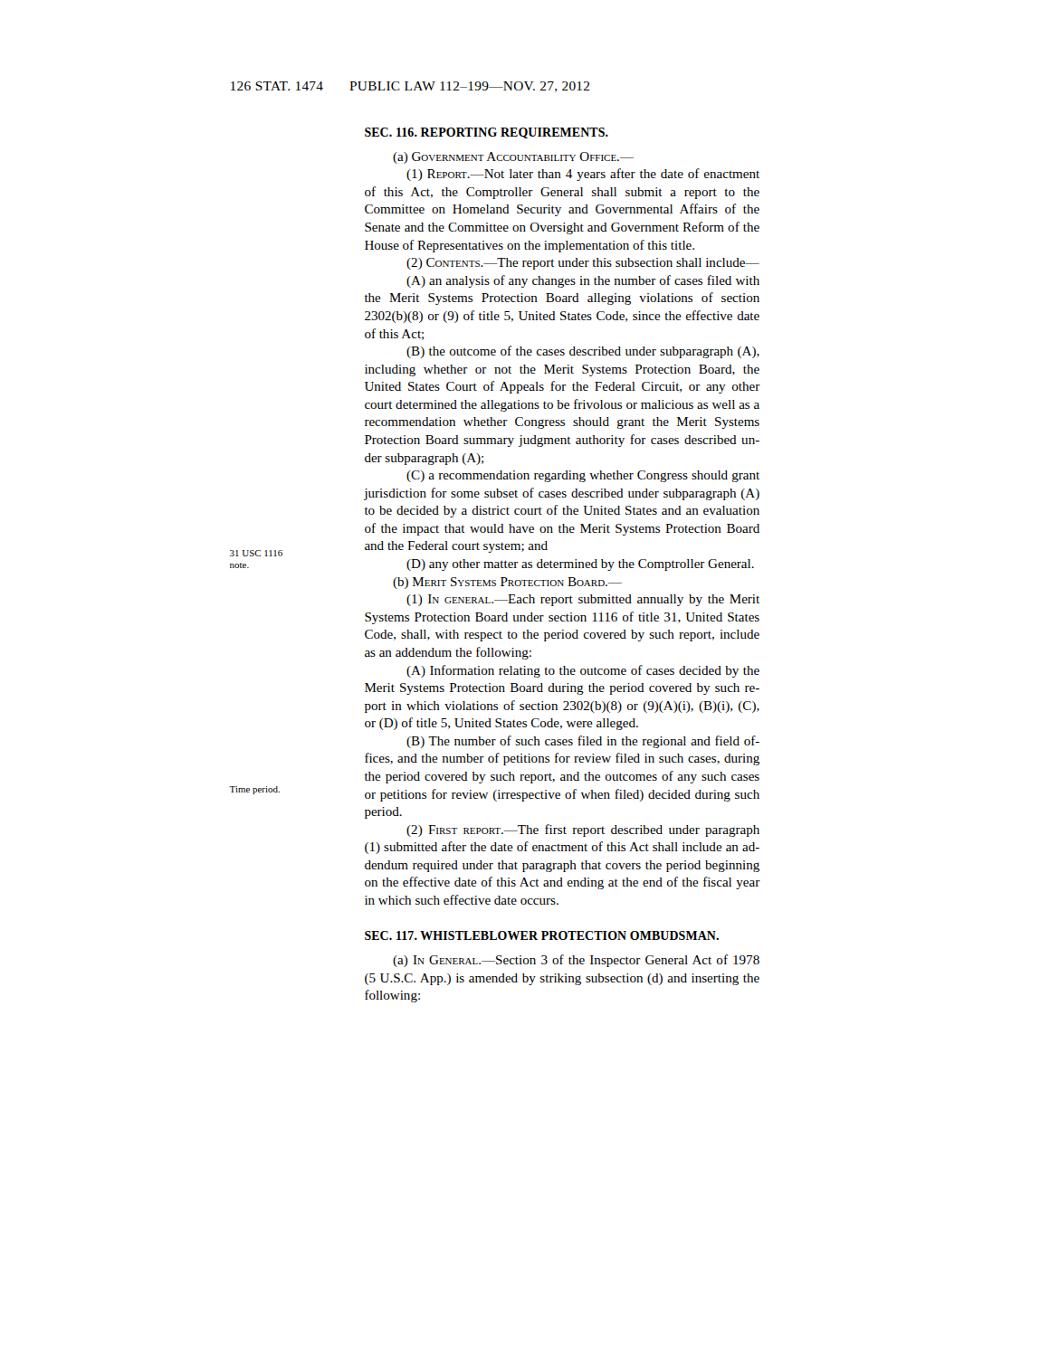126 STAT. 1474 PUBLIC LAW 112–199—NOV. 27, 2012
31 USC 1116
note.
Time period.
SEC. 116. REPORTING REQUIREMENTS.
(a) Government Accountability Office.—
(1) Report.—Not later than 4 years after the date of enactment of this Act, the Comptroller General shall submit a report to the Committee on Homeland Security and Governmental Affairs of the Senate and the Committee on Oversight and Government Reform of the House of Representatives on the implementation of this title.
(2) Contents.—The report under this subsection shall include—
(A) an analysis of any changes in the number of cases filed with the Merit Systems Protection Board alleging violations of section 2302(b)(8) or (9) of title 5, United States Code, since the effective date of this Act;
(B) the outcome of the cases described under subparagraph (A), including whether or not the Merit Systems Protection Board, the United States Court of Appeals for the Federal Circuit, or any other court determined the allegations to be frivolous or malicious as well as a recommendation whether Congress should grant the Merit Systems Protection Board summary judgment authority for cases described under subparagraph (A);
(C) a recommendation regarding whether Congress should grant jurisdiction for some subset of cases described under subparagraph (A) to be decided by a district court of the United States and an evaluation of the impact that would have on the Merit Systems Protection Board and the Federal court system; and
(D) any other matter as determined by the Comptroller General.
(b) Merit Systems Protection Board.—
(1) In general.—Each report submitted annually by the Merit Systems Protection Board under section 1116 of title 31, United States Code, shall, with respect to the period covered by such report, include as an addendum the following:
(A) Information relating to the outcome of cases decided by the Merit Systems Protection Board during the period covered by such report in which violations of section 2302(b)(8) or (9)(A)(i), (B)(i), (C), or (D) of title 5, United States Code, were alleged.
(B) The number of such cases filed in the regional and field offices, and the number of petitions for review filed in such cases, during the period covered by such report, and the outcomes of any such cases or petitions for review (irrespective of when filed) decided during such period.
(2) First report.—The first report described under paragraph (1) submitted after the date of enactment of this Act shall include an addendum required under that paragraph that covers the period beginning on the effective date of this Act and ending at the end of the fiscal year in which such effective date occurs.
SEC. 117. WHISTLEBLOWER PROTECTION OMBUDSMAN.
(a) In General.—Section 3 of the Inspector General Act of 1978 (5 U.S.C. App.) is amended by striking subsection (d) and inserting the following: